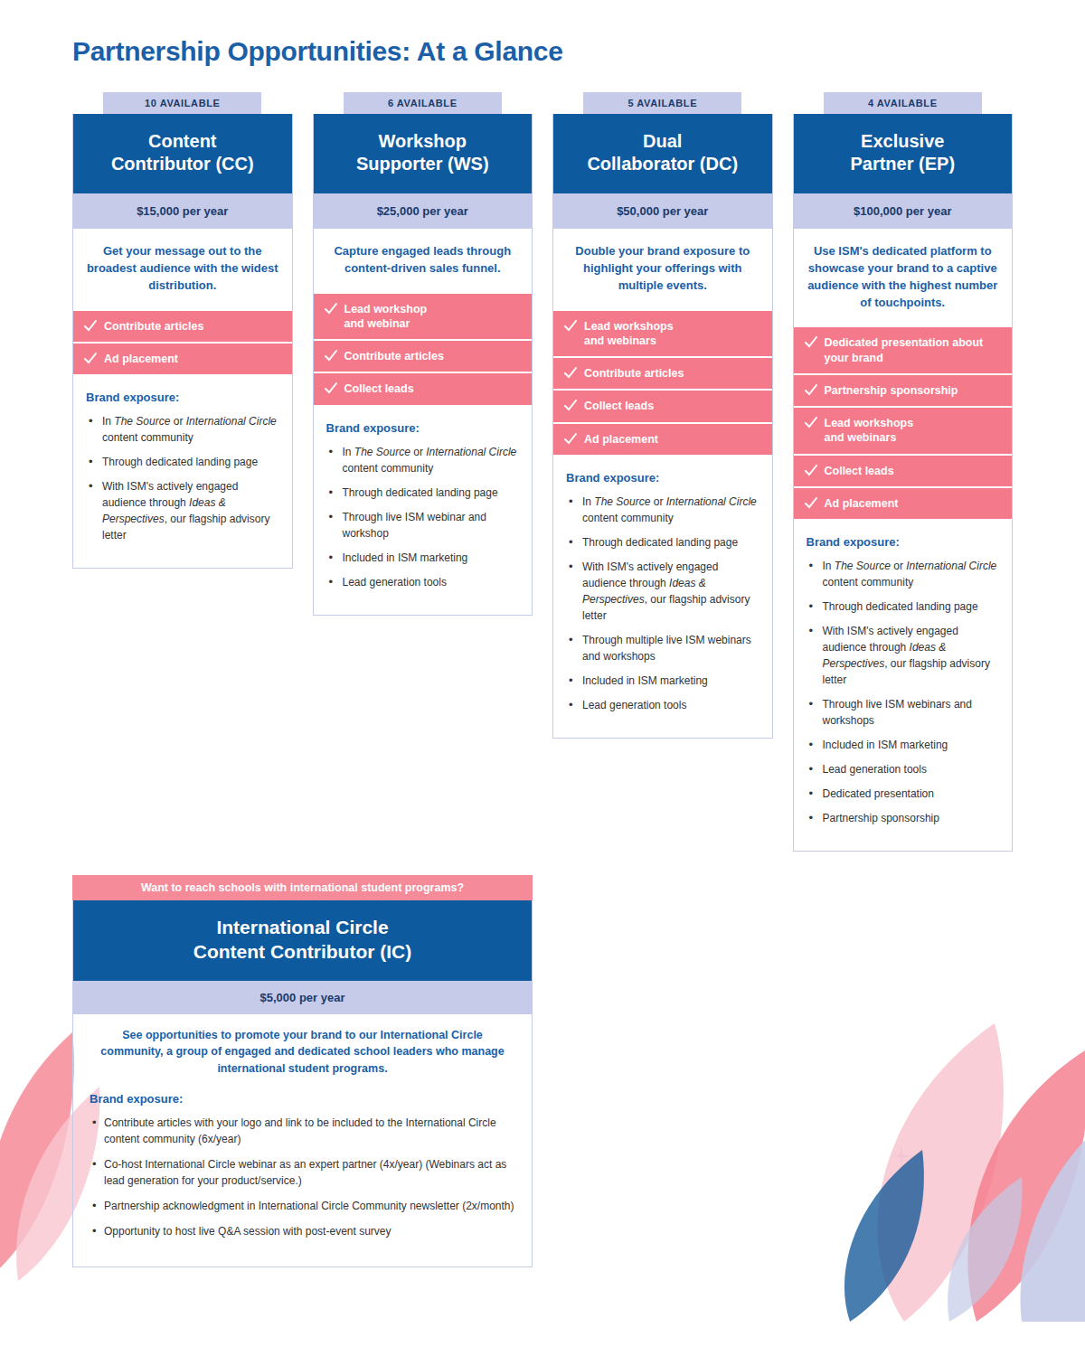Partnership Opportunities: At a Glance
10 AVAILABLE
Content
Contributor (CC)
$15,000 per year
Get your message out to the broadest audience with the widest distribution.
Contribute articles
Ad placement
Brand exposure:
In The Source or International Circle content community
Through dedicated landing page
With ISM's actively engaged audience through Ideas & Perspectives, our flagship advisory letter
6 AVAILABLE
Workshop
Supporter (WS)
$25,000 per year
Capture engaged leads through content-driven sales funnel.
Lead workshop
and webinar
Contribute articles
Collect leads
Brand exposure:
In The Source or International Circle content community
Through dedicated landing page
Through live ISM webinar and workshop
Included in ISM marketing
Lead generation tools
5 AVAILABLE
Dual
Collaborator (DC)
$50,000 per year
Double your brand exposure to highlight your offerings with multiple events.
Lead workshops
and webinars
Contribute articles
Collect leads
Ad placement
Brand exposure:
In The Source or International Circle content community
Through dedicated landing page
With ISM's actively engaged audience through Ideas & Perspectives, our flagship advisory letter
Through multiple live ISM webinars and workshops
Included in ISM marketing
Lead generation tools
4 AVAILABLE
Exclusive
Partner (EP)
$100,000 per year
Use ISM's dedicated platform to showcase your brand to a captive audience with the highest number of touchpoints.
Dedicated presentation about your brand
Partnership sponsorship
Lead workshops
and webinars
Collect leads
Ad placement
Brand exposure:
In The Source or International Circle content community
Through dedicated landing page
With ISM's actively engaged audience through Ideas & Perspectives, our flagship advisory letter
Through live ISM webinars and workshops
Included in ISM marketing
Lead generation tools
Dedicated presentation
Partnership sponsorship
Want to reach schools with international student programs?
International Circle
Content Contributor (IC)
$5,000 per year
See opportunities to promote your brand to our International Circle community, a group of engaged and dedicated school leaders who manage international student programs.
Brand exposure:
Contribute articles with your logo and link to be included to the International Circle content community (6x/year)
Co-host International Circle webinar as an expert partner (4x/year) (Webinars act as lead generation for your product/service.)
Partnership acknowledgment in International Circle Community newsletter (2x/month)
Opportunity to host live Q&A session with post-event survey